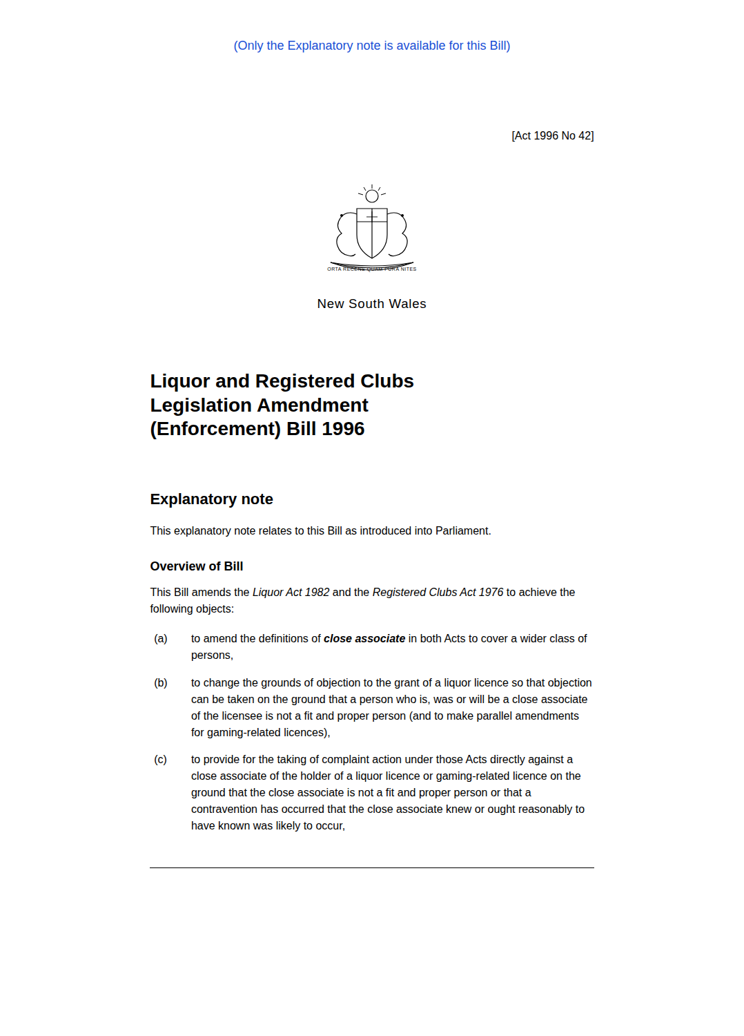(Only the Explanatory note is available for this Bill)
[Act 1996 No 42]
ORTA RECENS QUAM PURA NITES
New South Wales
Liquor and Registered Clubs
Legislation Amendment
(Enforcement) Bill 1996
Explanatory note
This explanatory note relates to this Bill as introduced into Parliament.
Overview of Bill
This Bill amends the Liquor Act 1982 and the Registered Clubs Act 1976 to achieve the following objects:
(a) to amend the definitions of close associate in both Acts to cover a wider class of persons,
(b) to change the grounds of objection to the grant of a liquor licence so that objection can be taken on the ground that a person who is, was or will be a close associate of the licensee is not a fit and proper person (and to make parallel amendments for gaming-related licences),
(c) to provide for the taking of complaint action under those Acts directly against a close associate of the holder of a liquor licence or gaming-related licence on the ground that the close associate is not a fit and proper person or that a contravention has occurred that the close associate knew or ought reasonably to have known was likely to occur,